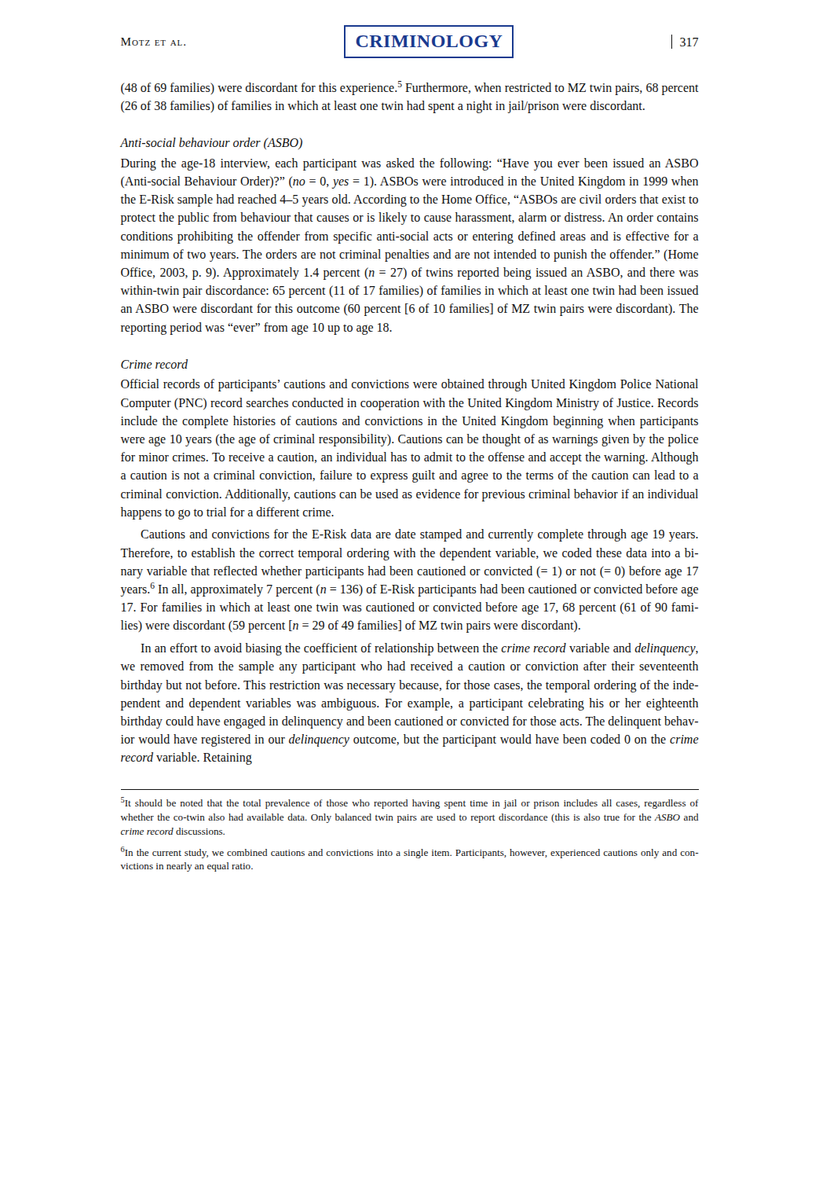Motz et al.
Criminology
317
(48 of 69 families) were discordant for this experience.5 Furthermore, when restricted to MZ twin pairs, 68 percent (26 of 38 families) of families in which at least one twin had spent a night in jail/prison were discordant.
Anti-social behaviour order (ASBO)
During the age-18 interview, each participant was asked the following: “Have you ever been issued an ASBO (Anti-social Behaviour Order)?” (no = 0, yes = 1). ASBOs were introduced in the United Kingdom in 1999 when the E-Risk sample had reached 4–5 years old. According to the Home Office, “ASBOs are civil orders that exist to protect the public from behaviour that causes or is likely to cause harassment, alarm or distress. An order contains conditions prohibiting the offender from specific anti-social acts or entering defined areas and is effective for a minimum of two years. The orders are not criminal penalties and are not intended to punish the offender.” (Home Office, 2003, p. 9). Approximately 1.4 percent (n = 27) of twins reported being issued an ASBO, and there was within-twin pair discordance: 65 percent (11 of 17 families) of families in which at least one twin had been issued an ASBO were discordant for this outcome (60 percent [6 of 10 families] of MZ twin pairs were discordant). The reporting period was “ever” from age 10 up to age 18.
Crime record
Official records of participants’ cautions and convictions were obtained through United Kingdom Police National Computer (PNC) record searches conducted in cooperation with the United Kingdom Ministry of Justice. Records include the complete histories of cautions and convictions in the United Kingdom beginning when participants were age 10 years (the age of criminal responsibility). Cautions can be thought of as warnings given by the police for minor crimes. To receive a caution, an individual has to admit to the offense and accept the warning. Although a caution is not a criminal conviction, failure to express guilt and agree to the terms of the caution can lead to a criminal conviction. Additionally, cautions can be used as evidence for previous criminal behavior if an individual happens to go to trial for a different crime.
Cautions and convictions for the E-Risk data are date stamped and currently complete through age 19 years. Therefore, to establish the correct temporal ordering with the dependent variable, we coded these data into a binary variable that reflected whether participants had been cautioned or convicted (= 1) or not (= 0) before age 17 years.6 In all, approximately 7 percent (n = 136) of E-Risk participants had been cautioned or convicted before age 17. For families in which at least one twin was cautioned or convicted before age 17, 68 percent (61 of 90 families) were discordant (59 percent [n = 29 of 49 families] of MZ twin pairs were discordant).
In an effort to avoid biasing the coefficient of relationship between the crime record variable and delinquency, we removed from the sample any participant who had received a caution or conviction after their seventeenth birthday but not before. This restriction was necessary because, for those cases, the temporal ordering of the independent and dependent variables was ambiguous. For example, a participant celebrating his or her eighteenth birthday could have engaged in delinquency and been cautioned or convicted for those acts. The delinquent behavior would have registered in our delinquency outcome, but the participant would have been coded 0 on the crime record variable. Retaining
5It should be noted that the total prevalence of those who reported having spent time in jail or prison includes all cases, regardless of whether the co-twin also had available data. Only balanced twin pairs are used to report discordance (this is also true for the ASBO and crime record discussions.
6In the current study, we combined cautions and convictions into a single item. Participants, however, experienced cautions only and convictions in nearly an equal ratio.